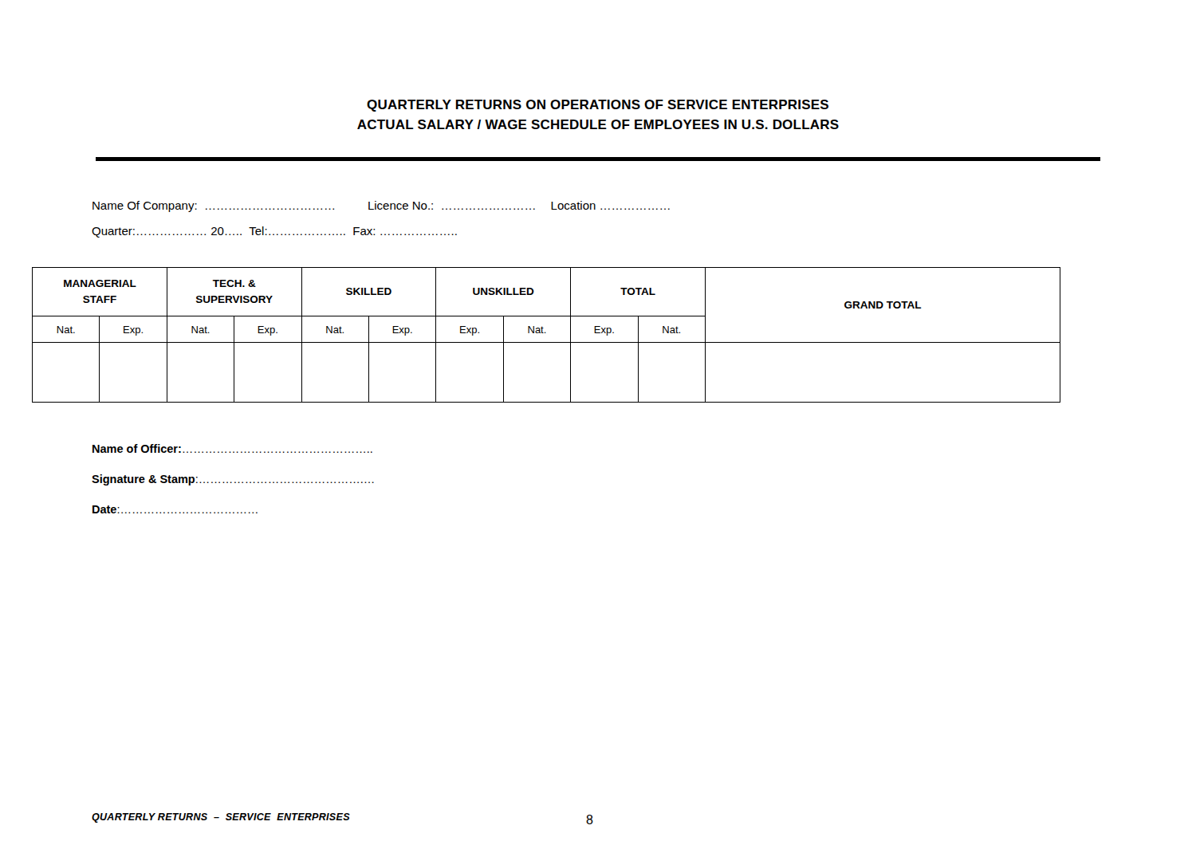QUARTERLY RETURNS ON OPERATIONS OF SERVICE ENTERPRISES
ACTUAL SALARY / WAGE SCHEDULE OF EMPLOYEES IN U.S. DOLLARS
Name Of Company: …………………………… Licence No.: …………………… Location ………………
Quarter:……………… 20….. Tel:……………….. Fax: ………………..
| MANAGERIAL STAFF | TECH. & SUPERVISORY | SKILLED | UNSKILLED | TOTAL | GRAND TOTAL |
| --- | --- | --- | --- | --- | --- |
| Nat. | Exp. | Nat. | Exp. | Nat. | Exp. | Exp. | Nat. | Exp. | Nat. |
Name of Officer:…………………………………………..
Signature & Stamp:…………………………………….…
Date:………………………………
QUARTERLY RETURNS – SERVICE ENTERPRISES 8